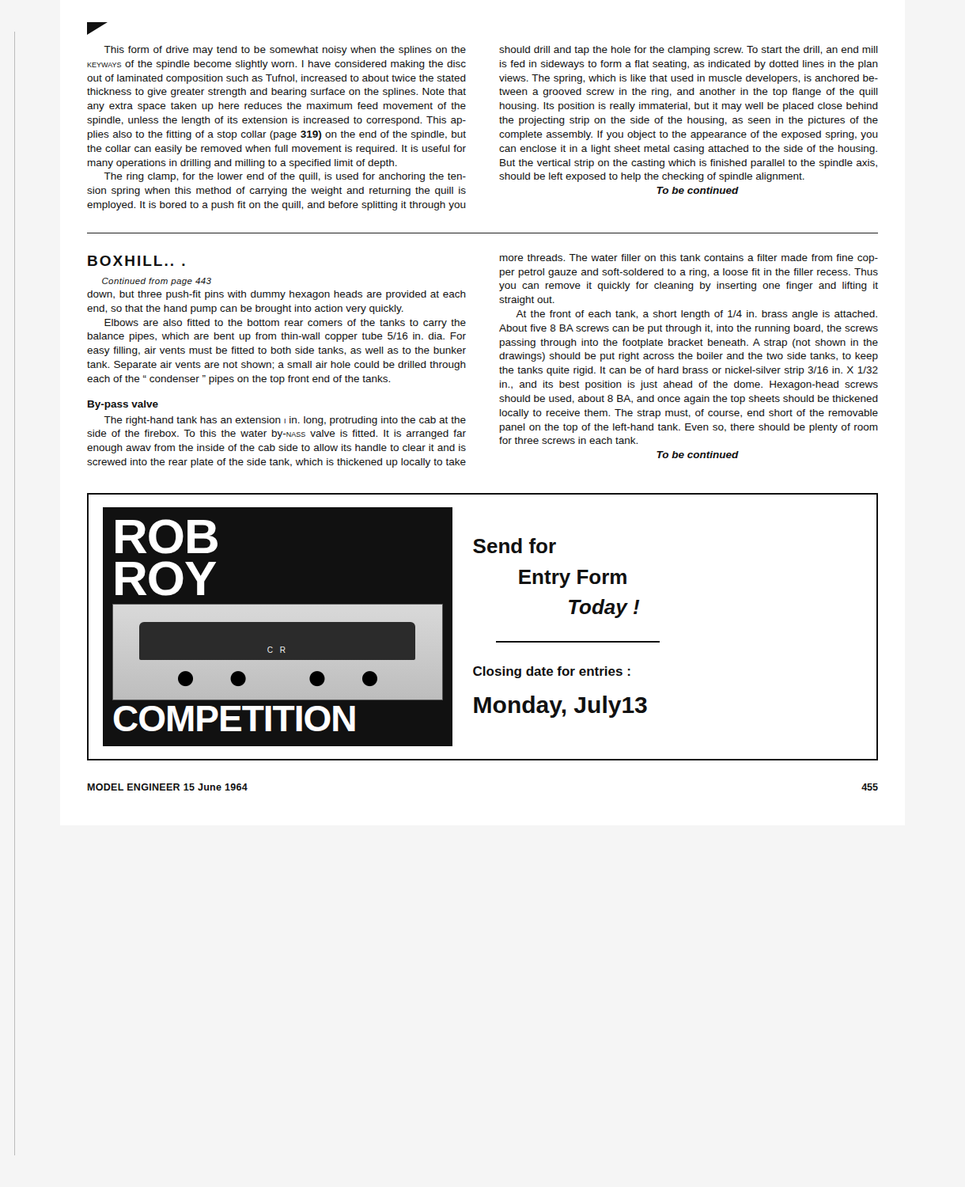This form of drive may tend to be somewhat noisy when the splines on the keyways of the spindle become slightly worn. I have considered making the disc out of laminated composition such as Tufnol, increased to about twice the stated thickness to give greater strength and bearing surface on the splines. Note that any extra space taken up here reduces the maximum feed movement of the spindle, unless the length of its extension is increased to correspond. This applies also to the fitting of a stop collar (page 319) on the end of the spindle, but the collar can easily be removed when full movement is required. It is useful for many operations in drilling and milling to a specified limit of depth.
The ring clamp, for the lower end of the quill, is used for anchoring the tension spring when this method of carrying the weight and returning the quill is employed. It is bored to a push fit on the quill, and before splitting it through you should drill and tap the hole for the clamping screw. To start the drill, an end mill is fed in sideways to form a flat seating, as indicated by dotted lines in the plan views. The spring, which is like that used in muscle developers, is anchored between a grooved screw in the ring, and another in the top flange of the quill housing. Its position is really immaterial, but it may well be placed close behind the projecting strip on the side of the housing, as seen in the pictures of the complete assembly. If you object to the appearance of the exposed spring, you can enclose it in a light sheet metal casing attached to the side of the housing. But the vertical strip on the casting which is finished parallel to the spindle axis, should be left exposed to help the checking of spindle alignment.
To be continued
BOXHILL.. .
Continued from page 443
down, but three push-fit pins with dummy hexagon heads are provided at each end, so that the hand pump can be brought into action very quickly.
Elbows are also fitted to the bottom rear comers of the tanks to carry the balance pipes, which are bent up from thin-wall copper tube 5/16 in. dia. For easy filling, air vents must be fitted to both side tanks, as well as to the bunker tank. Separate air vents are not shown; a small air hole could be drilled through each of the “ condenser ” pipes on the top front end of the tanks.
By-pass valve
The right-hand tank has an extension i in. long, protruding into the cab at the side of the firebox. To this the water by-nass valve is fitted. It is arranged far enough awav from the inside of the cab side to allow its handle to clear it and is screwed into the rear plate of the side tank, which is thickened up locally to take more threads. The water filler on this tank contains a filter made from fine copper petrol gauze and soft-soldered to a ring, a loose fit in the filler recess. Thus you can remove it quickly for cleaning by inserting one finger and lifting it straight out.
At the front of each tank, a short length of 1/4 in. brass angle is attached. About five 8 BA screws can be put through it, into the running board, the screws passing through into the footplate bracket beneath. A strap (not shown in the drawings) should be put right across the boiler and the two side tanks, to keep the tanks quite rigid. It can be of hard brass or nickel-silver strip 3/16 in. X 1/32 in., and its best position is just ahead of the dome. Hexagon-head screws should be used, about 8 BA, and once again the top sheets should be thickened locally to receive them. The strap must, of course, end short of the removable panel on the top of the left-hand tank. Even so, there should be plenty of room for three screws in each tank.
To be continued
ROB
ROY
COMPETITION
Send for
Entry Form
Today !
Closing date for entries :
Monday, July13
MODEL ENGINEER 15 June 1964
455